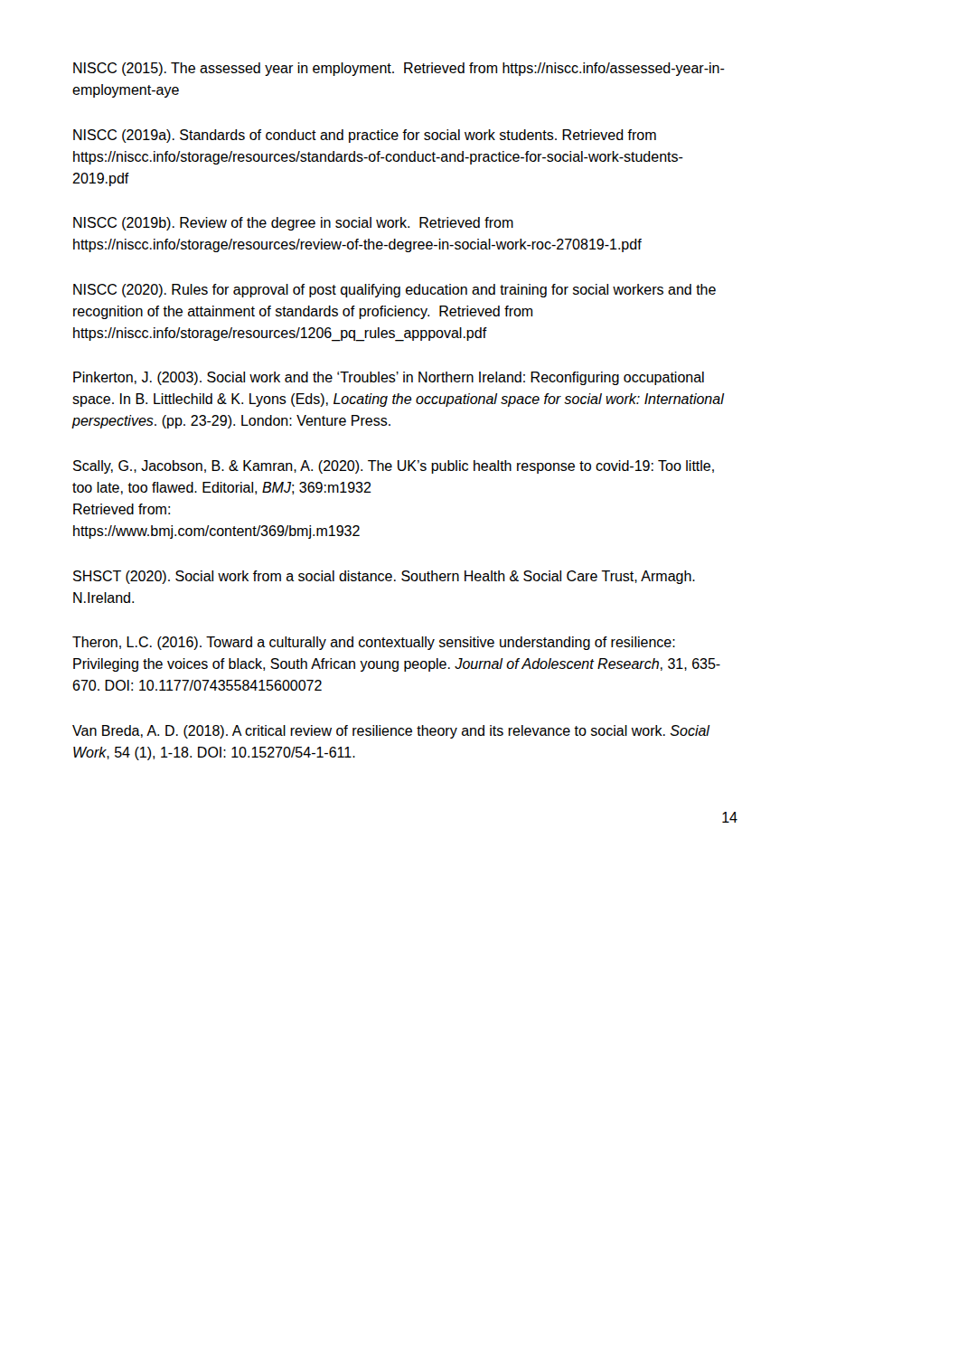NISCC (2015). The assessed year in employment. Retrieved from https://niscc.info/assessed-year-in-employment-aye
NISCC (2019a). Standards of conduct and practice for social work students. Retrieved from https://niscc.info/storage/resources/standards-of-conduct-and-practice-for-social-work-students-2019.pdf
NISCC (2019b). Review of the degree in social work. Retrieved from https://niscc.info/storage/resources/review-of-the-degree-in-social-work-roc-270819-1.pdf
NISCC (2020). Rules for approval of post qualifying education and training for social workers and the recognition of the attainment of standards of proficiency. Retrieved from https://niscc.info/storage/resources/1206_pq_rules_apppoval.pdf
Pinkerton, J. (2003). Social work and the ‘Troubles’ in Northern Ireland: Reconfiguring occupational space. In B. Littlechild & K. Lyons (Eds), Locating the occupational space for social work: International perspectives. (pp. 23-29). London: Venture Press.
Scally, G., Jacobson, B. & Kamran, A. (2020). The UK’s public health response to covid-19: Too little, too late, too flawed. Editorial, BMJ; 369:m1932
Retrieved from:
https://www.bmj.com/content/369/bmj.m1932
SHSCT (2020). Social work from a social distance. Southern Health & Social Care Trust, Armagh. N.Ireland.
Theron, L.C. (2016). Toward a culturally and contextually sensitive understanding of resilience: Privileging the voices of black, South African young people. Journal of Adolescent Research, 31, 635-670. DOI: 10.1177/0743558415600072
Van Breda, A. D. (2018). A critical review of resilience theory and its relevance to social work. Social Work, 54 (1), 1-18. DOI: 10.15270/54-1-611.
14